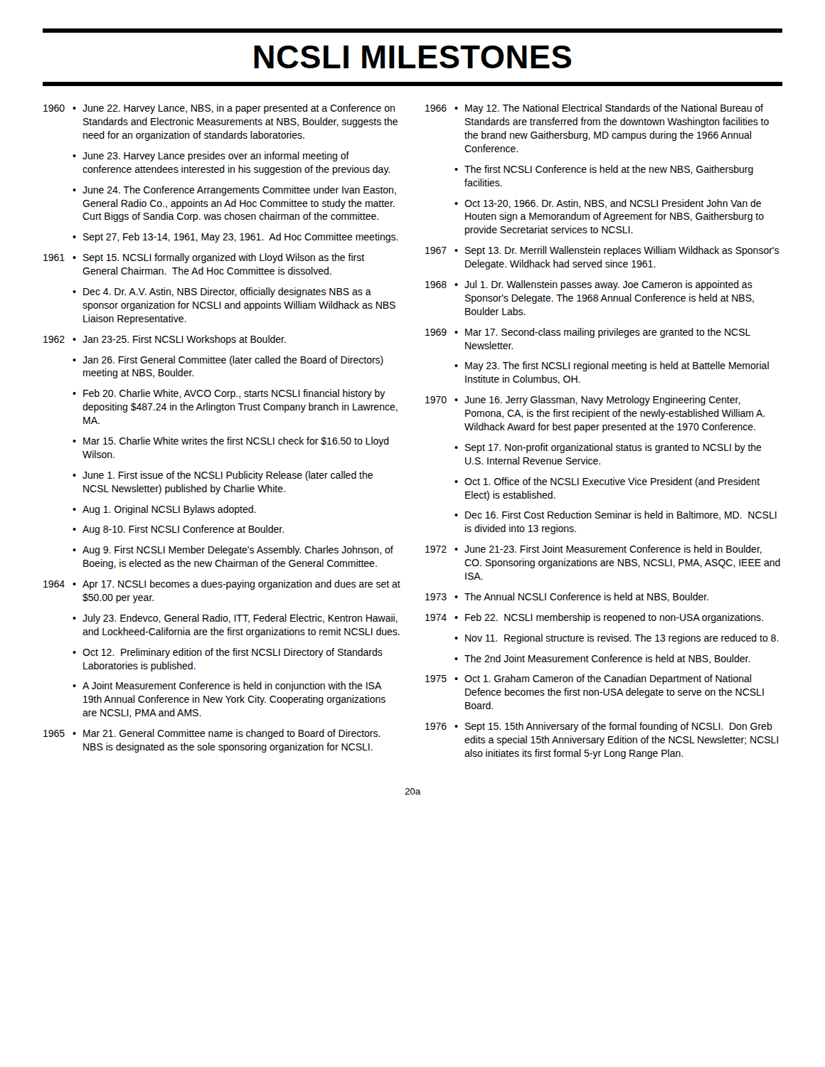NCSLI MILESTONES
1960
•
June 22. Harvey Lance, NBS, in a paper presented at a Conference on Standards and Electronic Measurements at NBS, Boulder, suggests the need for an organization of standards laboratories.
•
June 23. Harvey Lance presides over an informal meeting of conference attendees interested in his suggestion of the previous day.
•
June 24. The Conference Arrangements Committee under Ivan Easton, General Radio Co., appoints an Ad Hoc Committee to study the matter. Curt Biggs of Sandia Corp. was chosen chairman of the committee.
•
Sept 27, Feb 13-14, 1961, May 23, 1961. Ad Hoc Committee meetings.
1961
•
Sept 15. NCSLI formally organized with Lloyd Wilson as the first General Chairman. The Ad Hoc Committee is dissolved.
•
Dec 4. Dr. A.V. Astin, NBS Director, officially designates NBS as a sponsor organization for NCSLI and appoints William Wildhack as NBS Liaison Representative.
1962
•
Jan 23-25. First NCSLI Workshops at Boulder.
•
Jan 26. First General Committee (later called the Board of Directors) meeting at NBS, Boulder.
•
Feb 20. Charlie White, AVCO Corp., starts NCSLI financial history by depositing $487.24 in the Arlington Trust Company branch in Lawrence, MA.
•
Mar 15. Charlie White writes the first NCSLI check for $16.50 to Lloyd Wilson.
•
June 1. First issue of the NCSLI Publicity Release (later called the NCSL Newsletter) published by Charlie White.
•
Aug 1. Original NCSLI Bylaws adopted.
•
Aug 8-10. First NCSLI Conference at Boulder.
•
Aug 9. First NCSLI Member Delegate's Assembly. Charles Johnson, of Boeing, is elected as the new Chairman of the General Committee.
1964
•
Apr 17. NCSLI becomes a dues-paying organization and dues are set at $50.00 per year.
•
July 23. Endevco, General Radio, ITT, Federal Electric, Kentron Hawaii, and Lockheed-California are the first organizations to remit NCSLI dues.
•
Oct 12. Preliminary edition of the first NCSLI Directory of Standards Laboratories is published.
•
A Joint Measurement Conference is held in conjunction with the ISA 19th Annual Conference in New York City. Cooperating organizations are NCSLI, PMA and AMS.
1965
•
Mar 21. General Committee name is changed to Board of Directors. NBS is designated as the sole sponsoring organization for NCSLI.
1966
•
May 12. The National Electrical Standards of the National Bureau of Standards are transferred from the downtown Washington facilities to the brand new Gaithersburg, MD campus during the 1966 Annual Conference.
•
The first NCSLI Conference is held at the new NBS, Gaithersburg facilities.
•
Oct 13-20, 1966. Dr. Astin, NBS, and NCSLI President John Van de Houten sign a Memorandum of Agreement for NBS, Gaithersburg to provide Secretariat services to NCSLI.
1967
•
Sept 13. Dr. Merrill Wallenstein replaces William Wildhack as Sponsor's Delegate. Wildhack had served since 1961.
1968
•
Jul 1. Dr. Wallenstein passes away. Joe Cameron is appointed as Sponsor's Delegate. The 1968 Annual Conference is held at NBS, Boulder Labs.
1969
•
Mar 17. Second-class mailing privileges are granted to the NCSL Newsletter.
•
May 23. The first NCSLI regional meeting is held at Battelle Memorial Institute in Columbus, OH.
1970
•
June 16. Jerry Glassman, Navy Metrology Engineering Center, Pomona, CA, is the first recipient of the newly-established William A. Wildhack Award for best paper presented at the 1970 Conference.
•
Sept 17. Non-profit organizational status is granted to NCSLI by the U.S. Internal Revenue Service.
•
Oct 1. Office of the NCSLI Executive Vice President (and President Elect) is established.
•
Dec 16. First Cost Reduction Seminar is held in Baltimore, MD. NCSLI is divided into 13 regions.
1972
•
June 21-23. First Joint Measurement Conference is held in Boulder, CO. Sponsoring organizations are NBS, NCSLI, PMA, ASQC, IEEE and ISA.
1973
•
The Annual NCSLI Conference is held at NBS, Boulder.
1974
•
Feb 22. NCSLI membership is reopened to non-USA organizations.
•
Nov 11. Regional structure is revised. The 13 regions are reduced to 8.
•
The 2nd Joint Measurement Conference is held at NBS, Boulder.
1975
•
Oct 1. Graham Cameron of the Canadian Department of National Defence becomes the first non-USA delegate to serve on the NCSLI Board.
1976
•
Sept 15. 15th Anniversary of the formal founding of NCSLI. Don Greb edits a special 15th Anniversary Edition of the NCSL Newsletter; NCSLI also initiates its first formal 5-yr Long Range Plan.
20a